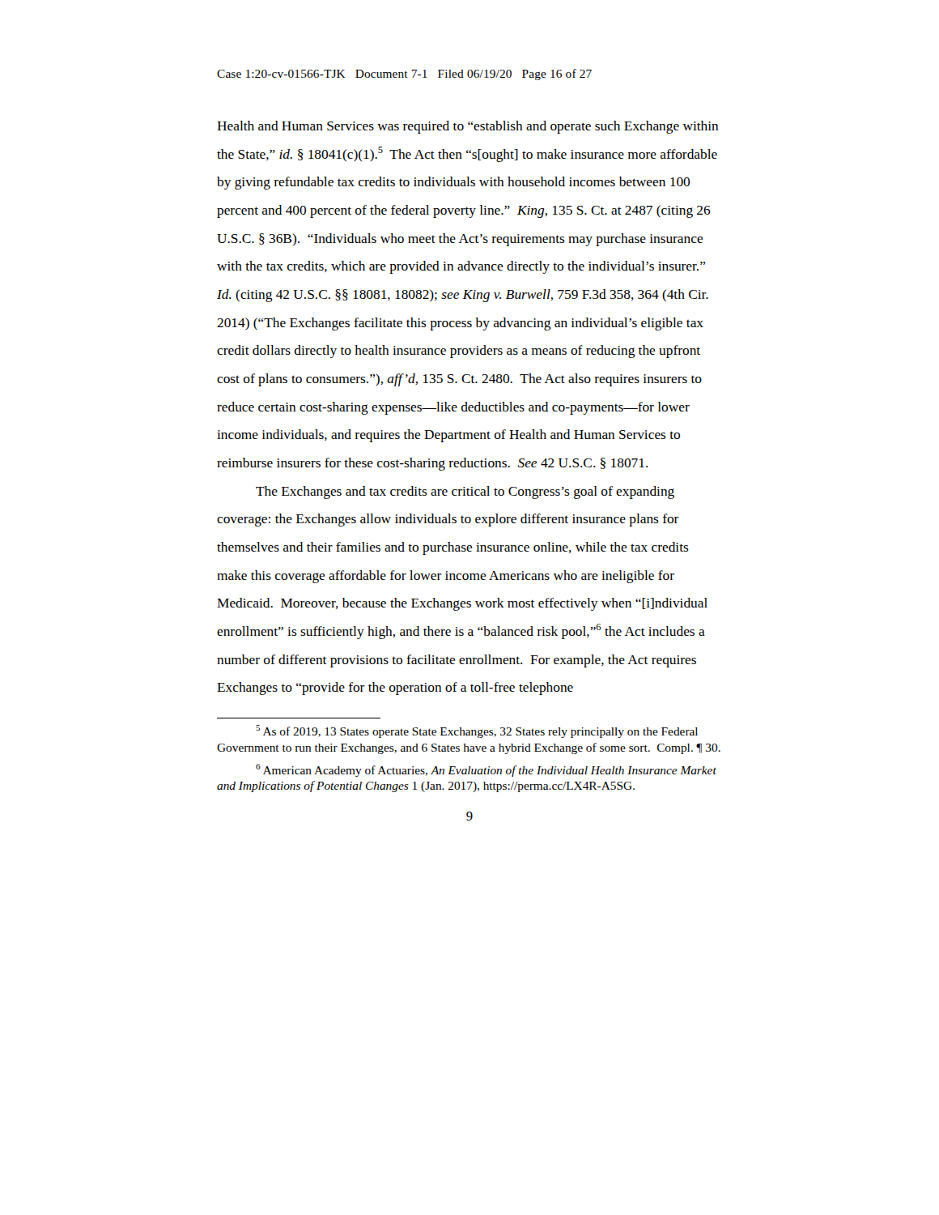Case 1:20-cv-01566-TJK Document 7-1 Filed 06/19/20 Page 16 of 27
Health and Human Services was required to “establish and operate such Exchange within the State,” id. § 18041(c)(1).5 The Act then “s[ought] to make insurance more affordable by giving refundable tax credits to individuals with household incomes between 100 percent and 400 percent of the federal poverty line.” King, 135 S. Ct. at 2487 (citing 26 U.S.C. § 36B). “Individuals who meet the Act’s requirements may purchase insurance with the tax credits, which are provided in advance directly to the individual’s insurer.” Id. (citing 42 U.S.C. §§ 18081, 18082); see King v. Burwell, 759 F.3d 358, 364 (4th Cir. 2014) (“The Exchanges facilitate this process by advancing an individual’s eligible tax credit dollars directly to health insurance providers as a means of reducing the upfront cost of plans to consumers.”), aff’d, 135 S. Ct. 2480. The Act also requires insurers to reduce certain cost-sharing expenses—like deductibles and co-payments—for lower income individuals, and requires the Department of Health and Human Services to reimburse insurers for these cost-sharing reductions. See 42 U.S.C. § 18071.
The Exchanges and tax credits are critical to Congress’s goal of expanding coverage: the Exchanges allow individuals to explore different insurance plans for themselves and their families and to purchase insurance online, while the tax credits make this coverage affordable for lower income Americans who are ineligible for Medicaid. Moreover, because the Exchanges work most effectively when “[i]ndividual enrollment” is sufficiently high, and there is a “balanced risk pool,”6 the Act includes a number of different provisions to facilitate enrollment. For example, the Act requires Exchanges to “provide for the operation of a toll-free telephone
5 As of 2019, 13 States operate State Exchanges, 32 States rely principally on the Federal Government to run their Exchanges, and 6 States have a hybrid Exchange of some sort. Compl. ¶ 30.
6 American Academy of Actuaries, An Evaluation of the Individual Health Insurance Market and Implications of Potential Changes 1 (Jan. 2017), https://perma.cc/LX4R-A5SG.
9